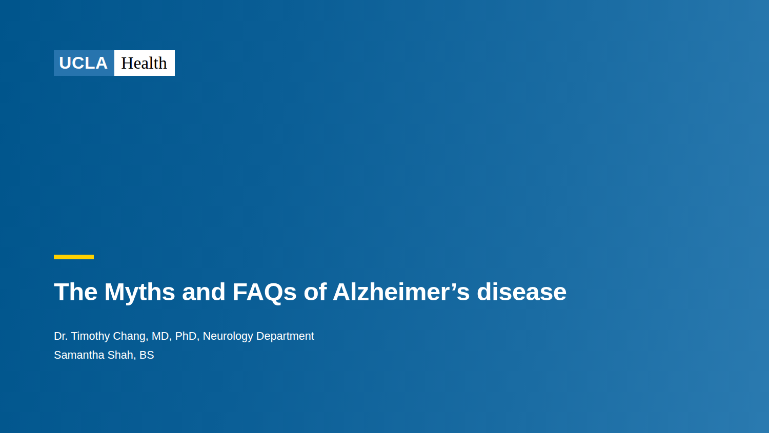UCLA Health
The Myths and FAQs of Alzheimer’s disease
Dr. Timothy Chang, MD, PhD, Neurology Department
Samantha Shah, BS